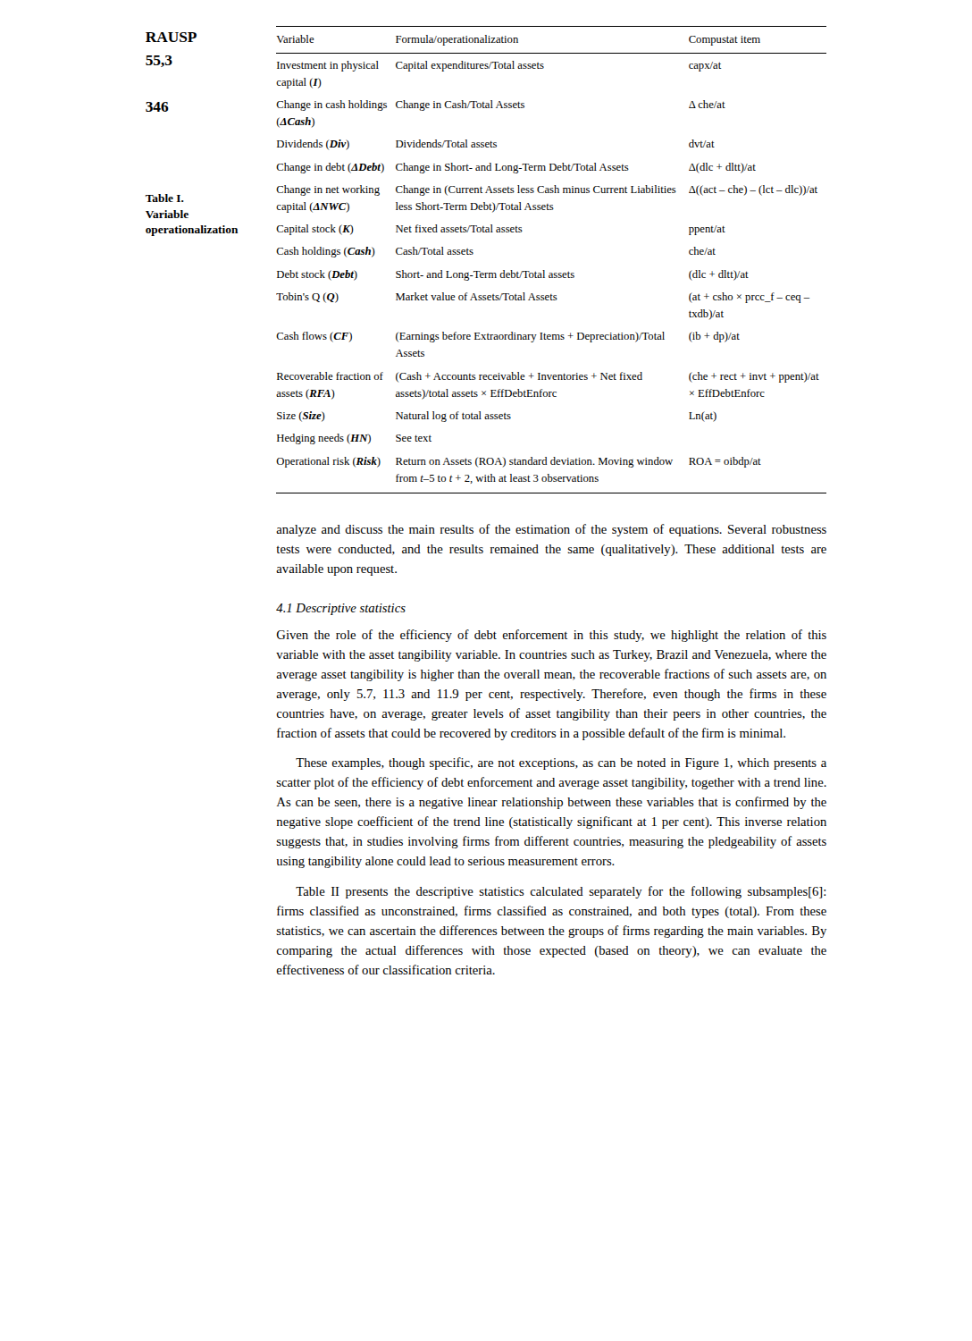RAUSP
55,3
346
Table I.
Variable
operationalization
| Variable | Formula/operationalization | Compustat item |
| --- | --- | --- |
| Investment in physical capital ( I ) | Capital expenditures/Total assets | capx/at |
| Change in cash holdings ( ΔCash ) | Change in Cash/Total Assets | Δ che/at |
| Dividends ( Div ) | Dividends/Total assets | dvt/at |
| Change in debt ( ΔDebt ) | Change in Short- and Long-Term Debt/Total Assets | Δ(dlc + dltt)/at |
| Change in net working capital ( ΔNWC ) | Change in (Current Assets less Cash minus Current Liabilities less Short-Term Debt)/Total Assets | Δ((act – che) – (lct – dlc))/at |
| Capital stock ( K ) | Net fixed assets/Total assets | ppent/at |
| Cash holdings ( Cash ) | Cash/Total assets | che/at |
| Debt stock ( Debt ) | Short- and Long-Term debt/Total assets | (dlc + dltt)/at |
| Tobin's Q ( Q ) | Market value of Assets/Total Assets | (at + csho × prcc_f – ceq – txdb)/at |
| Cash flows ( CF ) | (Earnings before Extraordinary Items + Depreciation)/Total Assets | (ib + dp)/at |
| Recoverable fraction of assets ( RFA ) | (Cash + Accounts receivable + Inventories + Net fixed assets)/total assets × EffDebtEnforc | (che + rect + invt + ppent)/at × EffDebtEnforc |
| Size ( Size ) | Natural log of total assets | Ln(at) |
| Hedging needs ( HN ) | See text | |
| Operational risk ( Risk ) | Return on Assets (ROA) standard deviation. Moving window from t –5 to t + 2, with at least 3 observations | ROA = oibdp/at |
analyze and discuss the main results of the estimation of the system of equations. Several robustness tests were conducted, and the results remained the same (qualitatively). These additional tests are available upon request.
4.1 Descriptive statistics
Given the role of the efficiency of debt enforcement in this study, we highlight the relation of this variable with the asset tangibility variable. In countries such as Turkey, Brazil and Venezuela, where the average asset tangibility is higher than the overall mean, the recoverable fractions of such assets are, on average, only 5.7, 11.3 and 11.9 per cent, respectively. Therefore, even though the firms in these countries have, on average, greater levels of asset tangibility than their peers in other countries, the fraction of assets that could be recovered by creditors in a possible default of the firm is minimal.
These examples, though specific, are not exceptions, as can be noted in Figure 1, which presents a scatter plot of the efficiency of debt enforcement and average asset tangibility, together with a trend line. As can be seen, there is a negative linear relationship between these variables that is confirmed by the negative slope coefficient of the trend line (statistically significant at 1 per cent). This inverse relation suggests that, in studies involving firms from different countries, measuring the pledgeability of assets using tangibility alone could lead to serious measurement errors.
Table II presents the descriptive statistics calculated separately for the following subsamples[6]: firms classified as unconstrained, firms classified as constrained, and both types (total). From these statistics, we can ascertain the differences between the groups of firms regarding the main variables. By comparing the actual differences with those expected (based on theory), we can evaluate the effectiveness of our classification criteria.